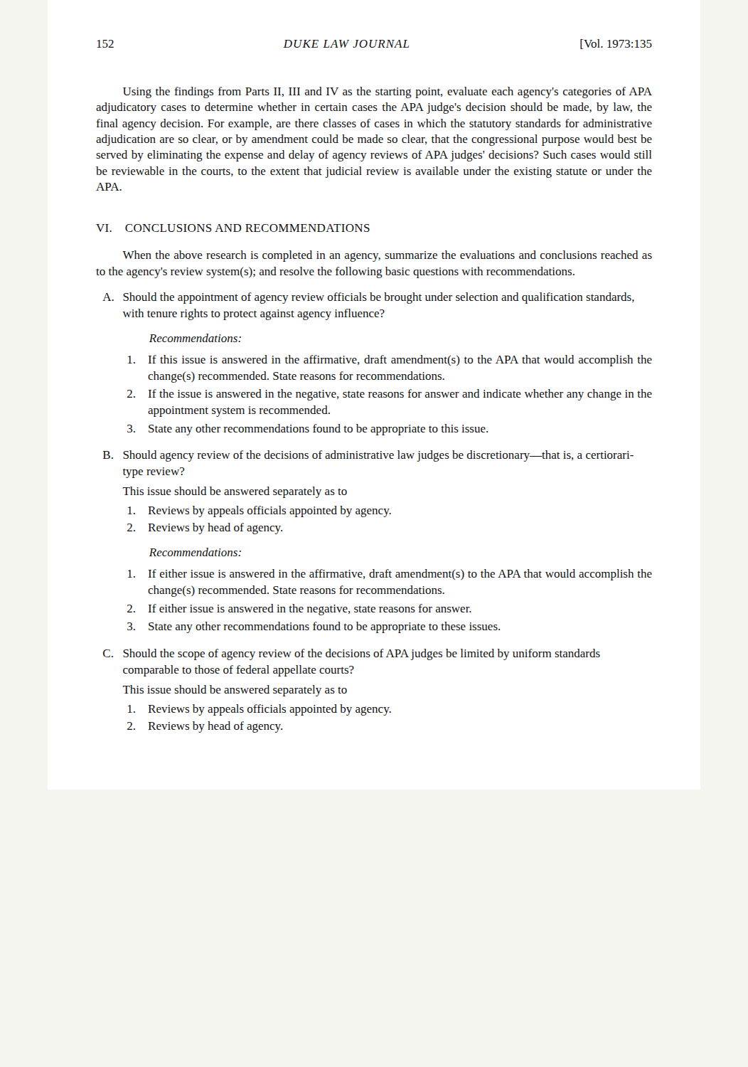152 DUKE LAW JOURNAL [Vol. 1973:135
Using the findings from Parts II, III and IV as the starting point, evaluate each agency's categories of APA adjudicatory cases to determine whether in certain cases the APA judge's decision should be made, by law, the final agency decision. For example, are there classes of cases in which the statutory standards for administrative adjudication are so clear, or by amendment could be made so clear, that the congressional purpose would best be served by eliminating the expense and delay of agency reviews of APA judges' decisions? Such cases would still be reviewable in the courts, to the extent that judicial review is available under the existing statute or under the APA.
VI. Conclusions and Recommendations
When the above research is completed in an agency, summarize the evaluations and conclusions reached as to the agency's review system(s); and resolve the following basic questions with recommendations.
A. Should the appointment of agency review officials be brought under selection and qualification standards, with tenure rights to protect against agency influence?
Recommendations:
1. If this issue is answered in the affirmative, draft amendment(s) to the APA that would accomplish the change(s) recommended. State reasons for recommendations.
2. If the issue is answered in the negative, state reasons for answer and indicate whether any change in the appointment system is recommended.
3. State any other recommendations found to be appropriate to this issue.
B. Should agency review of the decisions of administrative law judges be discretionary—that is, a certiorari-type review?
This issue should be answered separately as to
1. Reviews by appeals officials appointed by agency.
2. Reviews by head of agency.
Recommendations:
1. If either issue is answered in the affirmative, draft amendment(s) to the APA that would accomplish the change(s) recommended. State reasons for recommendations.
2. If either issue is answered in the negative, state reasons for answer.
3. State any other recommendations found to be appropriate to these issues.
C. Should the scope of agency review of the decisions of APA judges be limited by uniform standards comparable to those of federal appellate courts?
This issue should be answered separately as to
1. Reviews by appeals officials appointed by agency.
2. Reviews by head of agency.